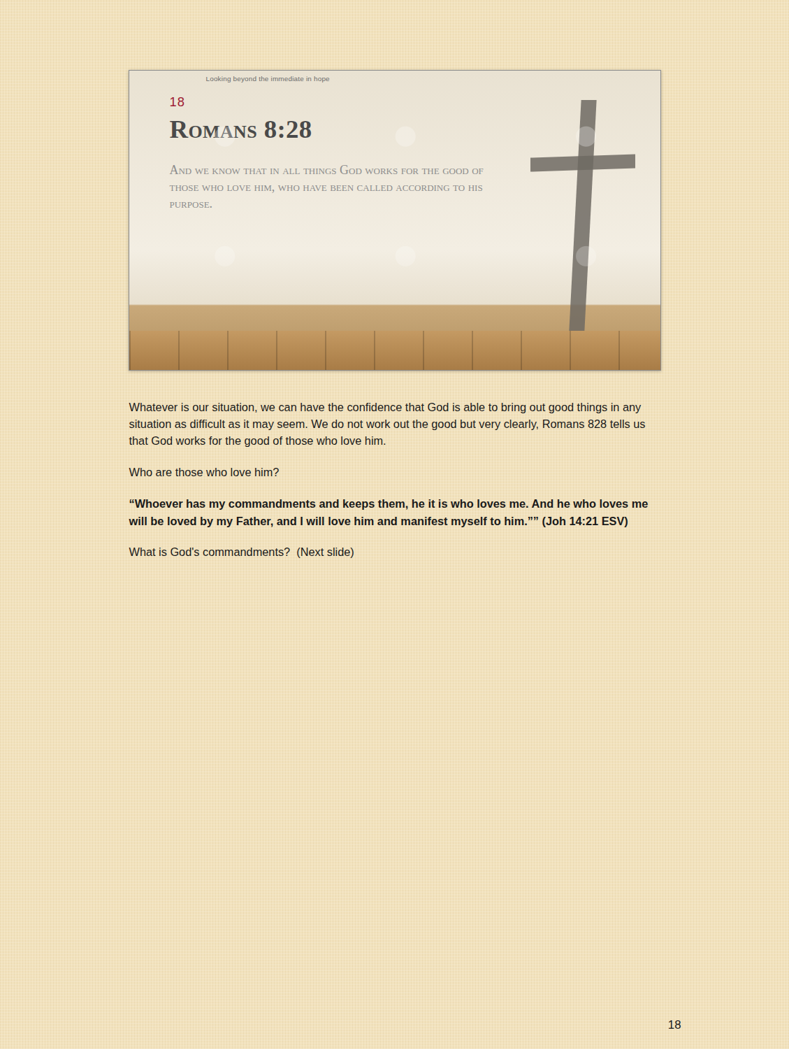Looking beyond the immediate in hope
18
Romans 8:28
And we know that in all things God works for the good of those who love him, who have been called according to his purpose.
Whatever is our situation, we can have the confidence that God is able to bring out good things in any situation as difficult as it may seem. We do not work out the good but very clearly, Romans 828 tells us that God works for the good of those who love him.
Who are those who love him?
“Whoever has my commandments and keeps them, he it is who loves me. And he who loves me will be loved by my Father, and I will love him and manifest myself to him.”” (Joh 14:21 ESV)
What is God's commandments? (Next slide)
18